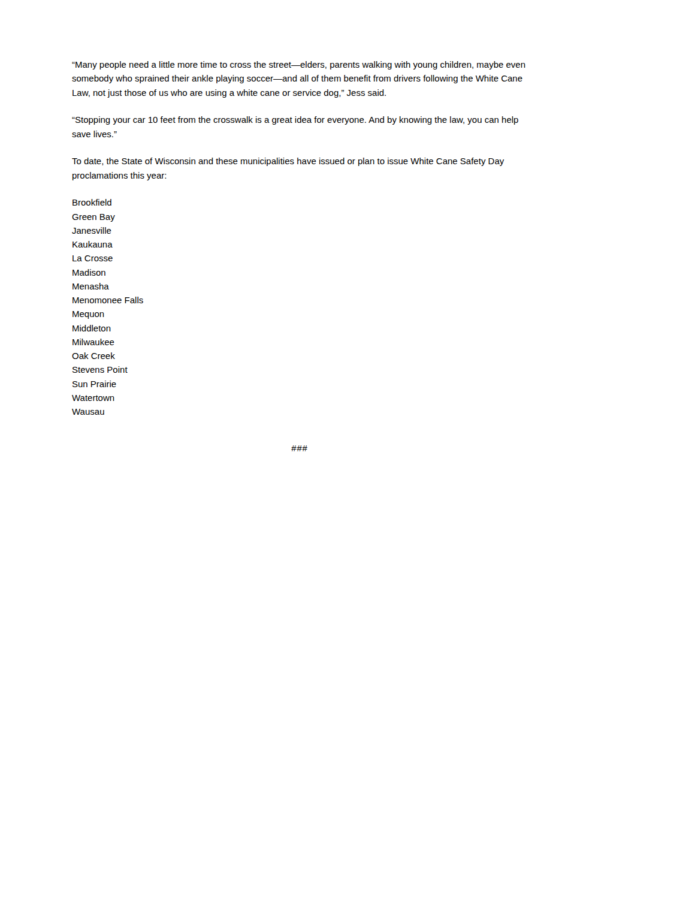“Many people need a little more time to cross the street—elders, parents walking with young children, maybe even somebody who sprained their ankle playing soccer—and all of them benefit from drivers following the White Cane Law, not just those of us who are using a white cane or service dog,” Jess said.
“Stopping your car 10 feet from the crosswalk is a great idea for everyone. And by knowing the law, you can help save lives.”
To date, the State of Wisconsin and these municipalities have issued or plan to issue White Cane Safety Day proclamations this year:
Brookfield
Green Bay
Janesville
Kaukauna
La Crosse
Madison
Menasha
Menomonee Falls
Mequon
Middleton
Milwaukee
Oak Creek
Stevens Point
Sun Prairie
Watertown
Wausau
###